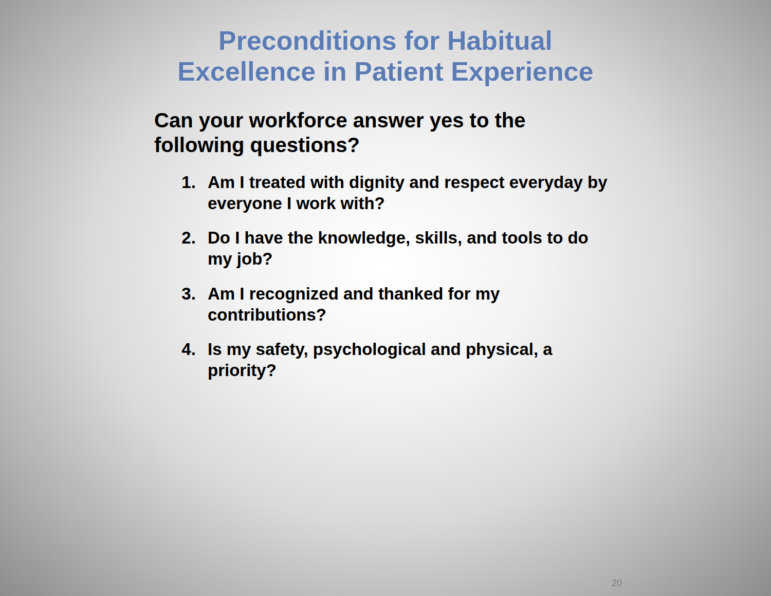Preconditions for Habitual Excellence in Patient Experience
Can your workforce answer yes to the following questions?
Am I treated with dignity and respect everyday by everyone I work with?
Do I have the knowledge, skills, and tools to do my job?
Am I recognized and thanked for my contributions?
Is my safety, psychological and physical, a priority?
20